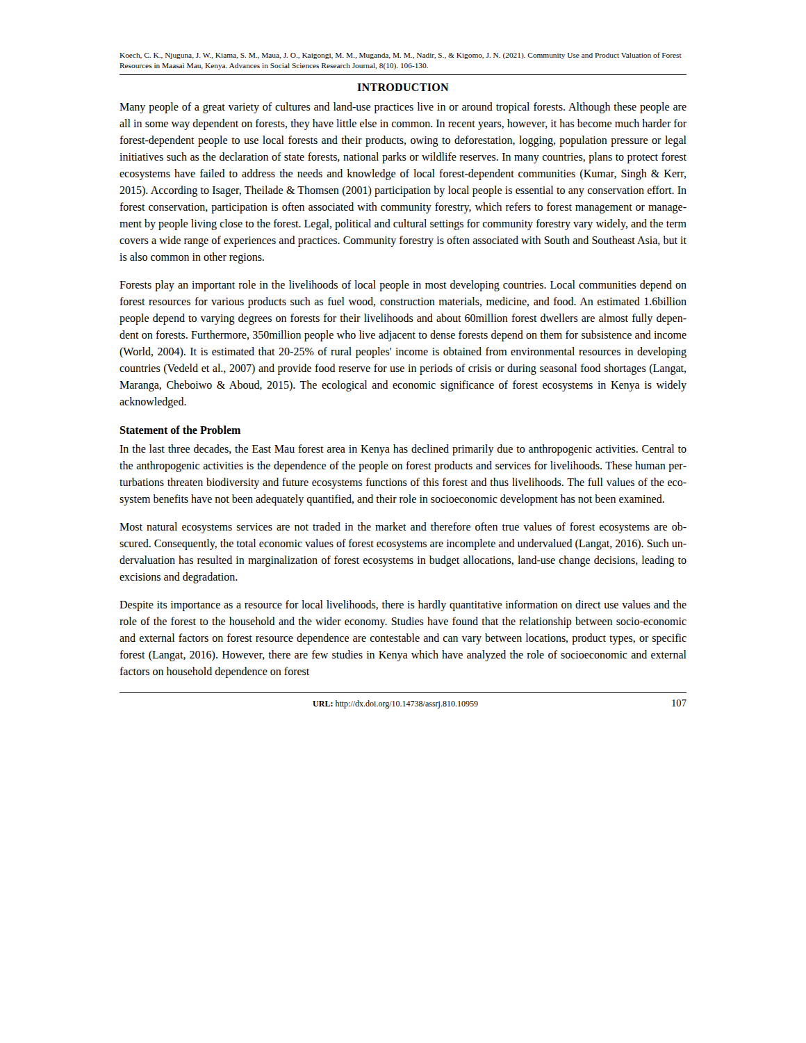Koech, C. K., Njuguna, J. W., Kiama, S. M., Maua, J. O., Kaigongi, M. M., Muganda, M. M., Nadir, S., & Kigomo, J. N. (2021). Community Use and Product Valuation of Forest Resources in Maasai Mau, Kenya. Advances in Social Sciences Research Journal, 8(10). 106-130.
INTRODUCTION
Many people of a great variety of cultures and land-use practices live in or around tropical forests. Although these people are all in some way dependent on forests, they have little else in common. In recent years, however, it has become much harder for forest-dependent people to use local forests and their products, owing to deforestation, logging, population pressure or legal initiatives such as the declaration of state forests, national parks or wildlife reserves. In many countries, plans to protect forest ecosystems have failed to address the needs and knowledge of local forest-dependent communities (Kumar, Singh & Kerr, 2015). According to Isager, Theilade & Thomsen (2001) participation by local people is essential to any conservation effort. In forest conservation, participation is often associated with community forestry, which refers to forest management or management by people living close to the forest. Legal, political and cultural settings for community forestry vary widely, and the term covers a wide range of experiences and practices. Community forestry is often associated with South and Southeast Asia, but it is also common in other regions.
Forests play an important role in the livelihoods of local people in most developing countries. Local communities depend on forest resources for various products such as fuel wood, construction materials, medicine, and food. An estimated 1.6billion people depend to varying degrees on forests for their livelihoods and about 60million forest dwellers are almost fully dependent on forests. Furthermore, 350million people who live adjacent to dense forests depend on them for subsistence and income (World, 2004). It is estimated that 20-25% of rural peoples' income is obtained from environmental resources in developing countries (Vedeld et al., 2007) and provide food reserve for use in periods of crisis or during seasonal food shortages (Langat, Maranga, Cheboiwo & Aboud, 2015). The ecological and economic significance of forest ecosystems in Kenya is widely acknowledged.
Statement of the Problem
In the last three decades, the East Mau forest area in Kenya has declined primarily due to anthropogenic activities. Central to the anthropogenic activities is the dependence of the people on forest products and services for livelihoods. These human perturbations threaten biodiversity and future ecosystems functions of this forest and thus livelihoods. The full values of the ecosystem benefits have not been adequately quantified, and their role in socioeconomic development has not been examined.
Most natural ecosystems services are not traded in the market and therefore often true values of forest ecosystems are obscured. Consequently, the total economic values of forest ecosystems are incomplete and undervalued (Langat, 2016). Such undervaluation has resulted in marginalization of forest ecosystems in budget allocations, land-use change decisions, leading to excisions and degradation.
Despite its importance as a resource for local livelihoods, there is hardly quantitative information on direct use values and the role of the forest to the household and the wider economy. Studies have found that the relationship between socio-economic and external factors on forest resource dependence are contestable and can vary between locations, product types, or specific forest (Langat, 2016). However, there are few studies in Kenya which have analyzed the role of socioeconomic and external factors on household dependence on forest
URL: http://dx.doi.org/10.14738/assrj.810.10959 107